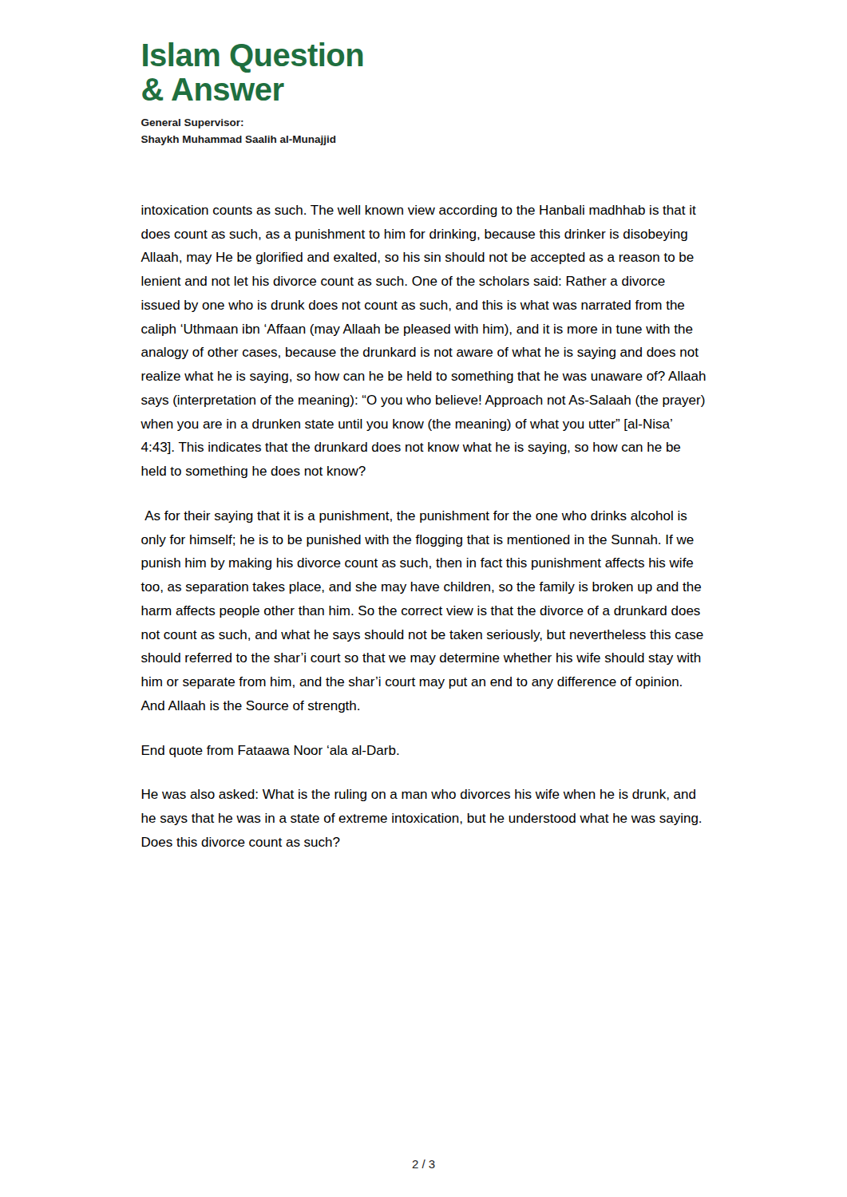Islam Question & Answer
General Supervisor: Shaykh Muhammad Saalih al-Munajjid
intoxication counts as such. The well known view according to the Hanbali madhhab is that it does count as such, as a punishment to him for drinking, because this drinker is disobeying Allaah, may He be glorified and exalted, so his sin should not be accepted as a reason to be lenient and not let his divorce count as such. One of the scholars said: Rather a divorce issued by one who is drunk does not count as such, and this is what was narrated from the caliph ‘Uthmaan ibn ‘Affaan (may Allaah be pleased with him), and it is more in tune with the analogy of other cases, because the drunkard is not aware of what he is saying and does not realize what he is saying, so how can he be held to something that he was unaware of? Allaah says (interpretation of the meaning): “O you who believe! Approach not As-Salaah (the prayer) when you are in a drunken state until you know (the meaning) of what you utter” [al-Nisa’ 4:43]. This indicates that the drunkard does not know what he is saying, so how can he be held to something he does not know?
As for their saying that it is a punishment, the punishment for the one who drinks alcohol is only for himself; he is to be punished with the flogging that is mentioned in the Sunnah. If we punish him by making his divorce count as such, then in fact this punishment affects his wife too, as separation takes place, and she may have children, so the family is broken up and the harm affects people other than him. So the correct view is that the divorce of a drunkard does not count as such, and what he says should not be taken seriously, but nevertheless this case should referred to the shar’i court so that we may determine whether his wife should stay with him or separate from him, and the shar’i court may put an end to any difference of opinion. And Allaah is the Source of strength.
End quote from Fataawa Noor ‘ala al-Darb.
He was also asked: What is the ruling on a man who divorces his wife when he is drunk, and he says that he was in a state of extreme intoxication, but he understood what he was saying. Does this divorce count as such?
2 / 3